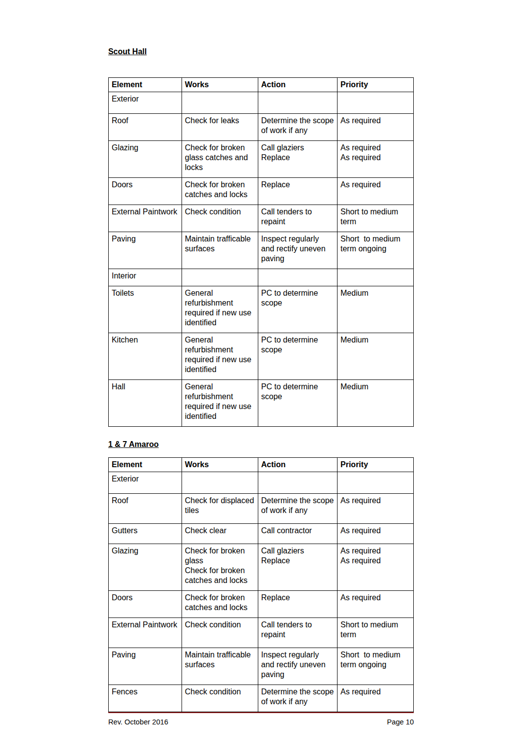Scout Hall
| Element | Works | Action | Priority |
| --- | --- | --- | --- |
| Exterior | | | |
| Roof | Check for leaks | Determine the scope of work if any | As required |
| Glazing | Check for broken glass catches and locks | Call glaziers Replace | As required As required |
| Doors | Check for broken catches and locks | Replace | As required |
| External Paintwork | Check condition | Call tenders to repaint | Short to medium term |
| Paving | Maintain trafficable surfaces | Inspect regularly and rectify uneven paving | Short to medium term ongoing |
| Interior | | | |
| Toilets | General refurbishment required if new use identified | PC to determine scope | Medium |
| Kitchen | General refurbishment required if new use identified | PC to determine scope | Medium |
| Hall | General refurbishment required if new use identified | PC to determine scope | Medium |
1 & 7 Amaroo
| Element | Works | Action | Priority |
| --- | --- | --- | --- |
| Exterior | | | |
| Roof | Check for displaced tiles | Determine the scope of work if any | As required |
| Gutters | Check clear | Call contractor | As required |
| Glazing | Check for broken glass Check for broken catches and locks | Call glaziers Replace | As required As required |
| Doors | Check for broken catches and locks | Replace | As required |
| External Paintwork | Check condition | Call tenders to repaint | Short to medium term |
| Paving | Maintain trafficable surfaces | Inspect regularly and rectify uneven paving | Short to medium term ongoing |
| Fences | Check condition | Determine the scope of work if any | As required |
Rev. October 2016
Page 10